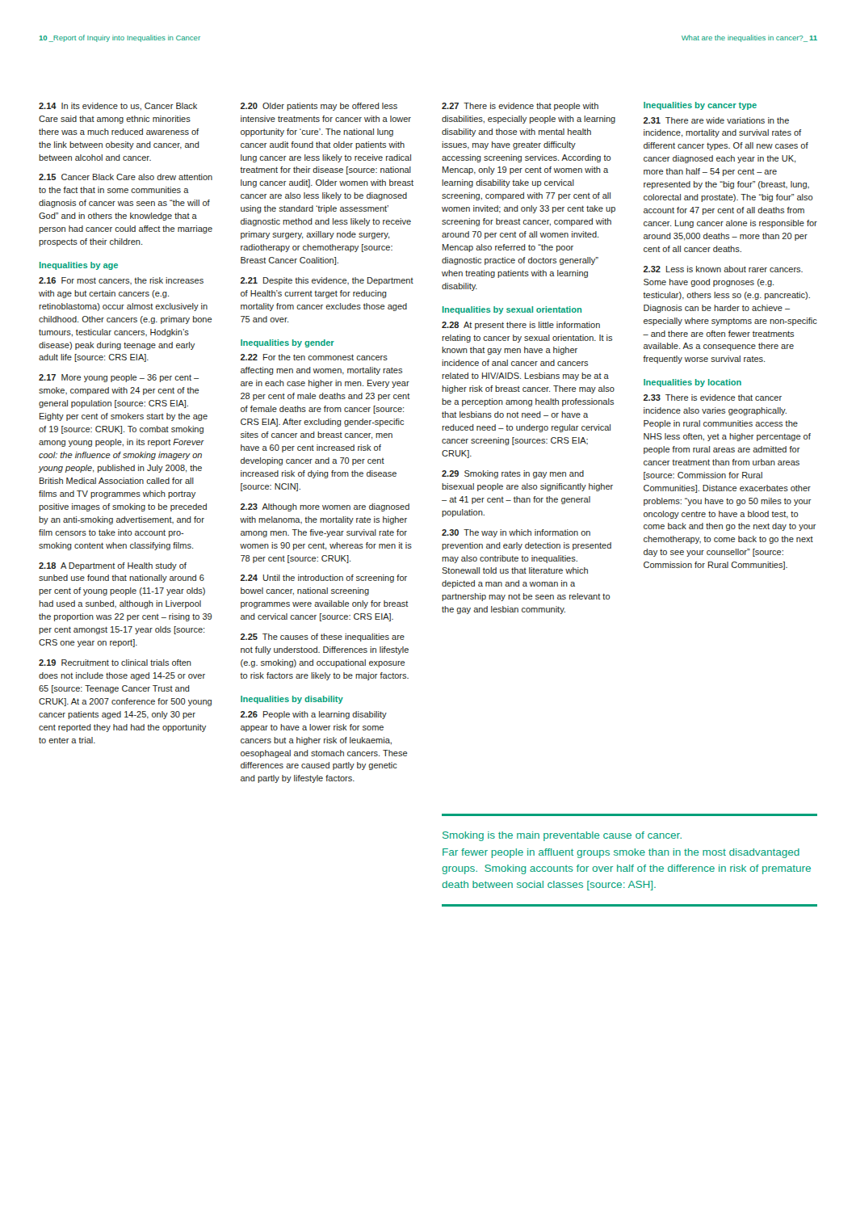10_Report of Inquiry into Inequalities in Cancer
What are the inequalities in cancer?_11
2.14 In its evidence to us, Cancer Black Care said that among ethnic minorities there was a much reduced awareness of the link between obesity and cancer, and between alcohol and cancer.
2.15 Cancer Black Care also drew attention to the fact that in some communities a diagnosis of cancer was seen as “the will of God” and in others the knowledge that a person had cancer could affect the marriage prospects of their children.
Inequalities by age
2.16 For most cancers, the risk increases with age but certain cancers (e.g. retinoblastoma) occur almost exclusively in childhood. Other cancers (e.g. primary bone tumours, testicular cancers, Hodgkin’s disease) peak during teenage and early adult life [source: CRS EIA].
2.17 More young people – 36 per cent – smoke, compared with 24 per cent of the general population [source: CRS EIA]. Eighty per cent of smokers start by the age of 19 [source: CRUK]. To combat smoking among young people, in its report Forever cool: the influence of smoking imagery on young people, published in July 2008, the British Medical Association called for all films and TV programmes which portray positive images of smoking to be preceded by an anti-smoking advertisement, and for film censors to take into account pro-smoking content when classifying films.
2.18 A Department of Health study of sunbed use found that nationally around 6 per cent of young people (11-17 year olds) had used a sunbed, although in Liverpool the proportion was 22 per cent – rising to 39 per cent amongst 15-17 year olds [source: CRS one year on report].
2.19 Recruitment to clinical trials often does not include those aged 14-25 or over 65 [source: Teenage Cancer Trust and CRUK]. At a 2007 conference for 500 young cancer patients aged 14-25, only 30 per cent reported they had had the opportunity to enter a trial.
2.20 Older patients may be offered less intensive treatments for cancer with a lower opportunity for ‘cure’. The national lung cancer audit found that older patients with lung cancer are less likely to receive radical treatment for their disease [source: national lung cancer audit]. Older women with breast cancer are also less likely to be diagnosed using the standard ‘triple assessment’ diagnostic method and less likely to receive primary surgery, axillary node surgery, radiotherapy or chemotherapy [source: Breast Cancer Coalition].
2.21 Despite this evidence, the Department of Health’s current target for reducing mortality from cancer excludes those aged 75 and over.
Inequalities by gender
2.22 For the ten commonest cancers affecting men and women, mortality rates are in each case higher in men. Every year 28 per cent of male deaths and 23 per cent of female deaths are from cancer [source: CRS EIA]. After excluding gender-specific sites of cancer and breast cancer, men have a 60 per cent increased risk of developing cancer and a 70 per cent increased risk of dying from the disease [source: NCIN].
2.23 Although more women are diagnosed with melanoma, the mortality rate is higher among men. The five-year survival rate for women is 90 per cent, whereas for men it is 78 per cent [source: CRUK].
2.24 Until the introduction of screening for bowel cancer, national screening programmes were available only for breast and cervical cancer [source: CRS EIA].
2.25 The causes of these inequalities are not fully understood. Differences in lifestyle (e.g. smoking) and occupational exposure to risk factors are likely to be major factors.
Inequalities by disability
2.26 People with a learning disability appear to have a lower risk for some cancers but a higher risk of leukaemia, oesophageal and stomach cancers. These differences are caused partly by genetic and partly by lifestyle factors.
2.27 There is evidence that people with disabilities, especially people with a learning disability and those with mental health issues, may have greater difficulty accessing screening services. According to Mencap, only 19 per cent of women with a learning disability take up cervical screening, compared with 77 per cent of all women invited; and only 33 per cent take up screening for breast cancer, compared with around 70 per cent of all women invited. Mencap also referred to “the poor diagnostic practice of doctors generally” when treating patients with a learning disability.
Inequalities by sexual orientation
2.28 At present there is little information relating to cancer by sexual orientation. It is known that gay men have a higher incidence of anal cancer and cancers related to HIV/AIDS. Lesbians may be at a higher risk of breast cancer. There may also be a perception among health professionals that lesbians do not need – or have a reduced need – to undergo regular cervical cancer screening [sources: CRS EIA; CRUK].
2.29 Smoking rates in gay men and bisexual people are also significantly higher – at 41 per cent – than for the general population.
2.30 The way in which information on prevention and early detection is presented may also contribute to inequalities. Stonewall told us that literature which depicted a man and a woman in a partnership may not be seen as relevant to the gay and lesbian community.
Inequalities by cancer type
2.31 There are wide variations in the incidence, mortality and survival rates of different cancer types. Of all new cases of cancer diagnosed each year in the UK, more than half – 54 per cent – are represented by the “big four” (breast, lung, colorectal and prostate). The “big four” also account for 47 per cent of all deaths from cancer. Lung cancer alone is responsible for around 35,000 deaths – more than 20 per cent of all cancer deaths.
2.32 Less is known about rarer cancers. Some have good prognoses (e.g. testicular), others less so (e.g. pancreatic). Diagnosis can be harder to achieve – especially where symptoms are non-specific – and there are often fewer treatments available. As a consequence there are frequently worse survival rates.
Inequalities by location
2.33 There is evidence that cancer incidence also varies geographically. People in rural communities access the NHS less often, yet a higher percentage of people from rural areas are admitted for cancer treatment than from urban areas [source: Commission for Rural Communities]. Distance exacerbates other problems: “you have to go 50 miles to your oncology centre to have a blood test, to come back and then go the next day to your chemotherapy, to come back to go the next day to see your counsellor” [source: Commission for Rural Communities].
Smoking is the main preventable cause of cancer.
Far fewer people in affluent groups smoke than in the most disadvantaged groups. Smoking accounts for over half of the difference in risk of premature death between social classes [source: ASH].